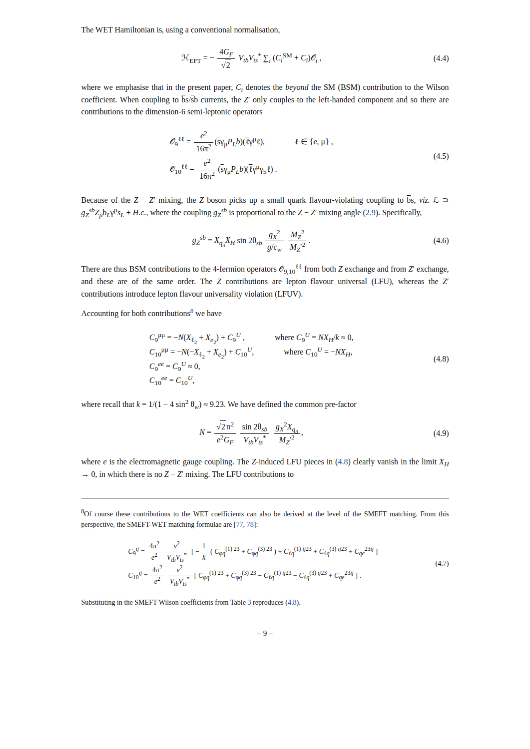The WET Hamiltonian is, using a conventional normalisation,
ℋEFT = − 4GF√2 VtbVts* ∑i (CiSM + Ci)𝒪i ,
(4.4)
where we emphasise that in the present paper, Ci denotes the beyond the SM (BSM) contribution to the Wilson coefficient. When coupling to bs/sb currents, the Z′ only couples to the left-handed component and so there are contributions to the dimension-6 semi-leptonic operators
𝒪9ℓℓ = e216π2(sγμPLb)(ℓγμℓ), ℓ ∈ {e, μ} ,
𝒪10ℓℓ = e216π2(sγμPLb)(ℓγμγ5ℓ) .
(4.5)
Because of the Z − Z′ mixing, the Z boson picks up a small quark flavour-violating coupling to bs, viz. ℒ ⊃ gZsbZμ bLγμsL + H.c., where the coupling gZsb is proportional to the Z − Z′ mixing angle (2.9). Specifically,
gZsb = Xq3XH sin 2θsb gX2 g/cw MZ2 MZ′2.
(4.6)
There are thus BSM contributions to the 4-fermion operators 𝒪9,10ℓℓ from both Z exchange and from Z′ exchange, and these are of the same order. The Z contributions are lepton flavour universal (LFU), whereas the Z′ contributions introduce lepton flavour universality violation (LFUV).
Accounting for both contributions8 we have
C9μμ = −N(Xℓ2 + Xe2) + C9U , where C9U = NXH/k ≈ 0,
C10μμ = −N(−Xℓ2 + Xe2) + C10U, where C10U = −NXH,
C9ee = C9U ≈ 0,
C10ee = C10U,
(4.8)
where recall that k = 1/(1 − 4 sin2 θw) ≈ 9.23. We have defined the common pre-factor
N = √2π2 e2GF sin 2θsb VtbVts* gX2Xq3 MZ′2,
(4.9)
where e is the electromagnetic gauge coupling. The Z-induced LFU pieces in (4.8) clearly vanish in the limit XH → 0, in which there is no Z − Z′ mixing. The LFU contributions to
8Of course these contributions to the WET coefficients can also be derived at the level of the SMEFT matching. From this perspective, the SMEFT-WET matching formulae are [77, 78]:
C9ij = 4π2 e2 v2 VtbVts* [ −1 k ( Cφq(1) 23 + Cφq(3) 23 ) + Cℓq(1) ij23 + Cℓq(3) ij23 + Cqe23ij ]
C10ij = 4π2 e2 v2 VtbVts* [ Cφq(1) 23 + Cφq(3) 23 − Cℓq(1) ij23 − Cℓq(3) ij23 + Cqe23ij ] .
(4.7)
Substituting in the SMEFT Wilson coefficients from Table 3 reproduces (4.8).
– 9 –